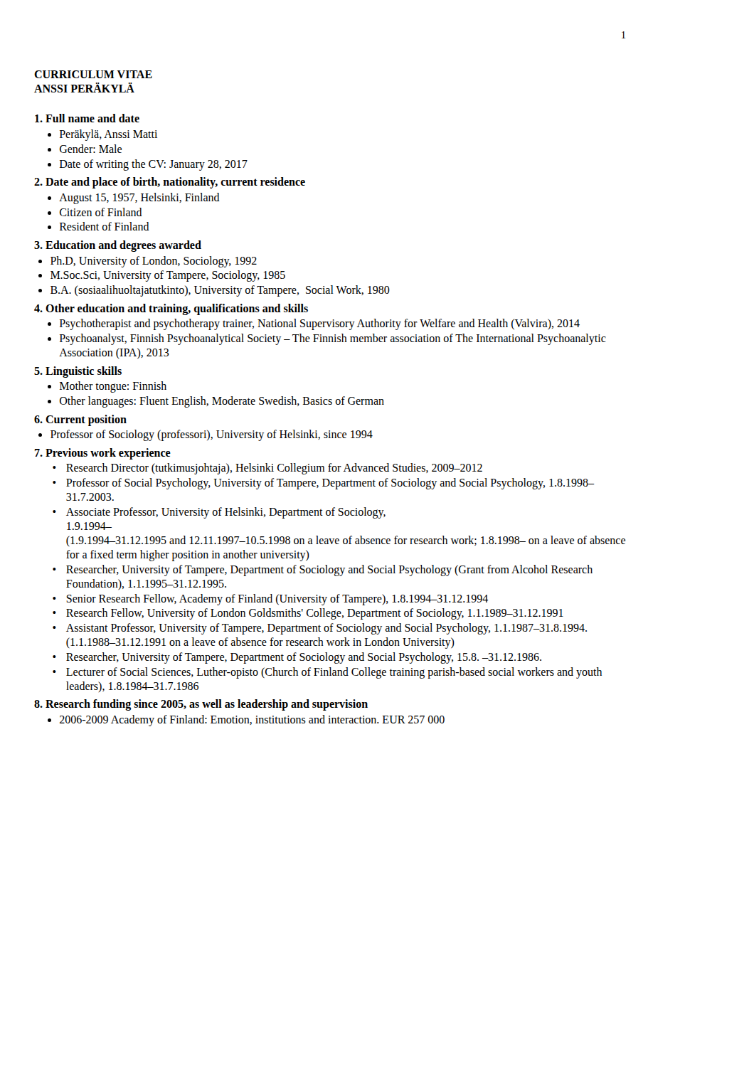1
CURRICULUM VITAE
ANSSI PERÄKYLÄ
1. Full name and date
Peräkylä, Anssi Matti
Gender: Male
Date of writing the CV: January 28, 2017
2. Date and place of birth, nationality, current residence
August 15, 1957, Helsinki, Finland
Citizen of Finland
Resident of Finland
3. Education and degrees awarded
Ph.D, University of London, Sociology, 1992
M.Soc.Sci, University of Tampere, Sociology, 1985
B.A. (sosiaalihuoltajatutkinto), University of Tampere, Social Work, 1980
4. Other education and training, qualifications and skills
Psychotherapist and psychotherapy trainer, National Supervisory Authority for Welfare and Health (Valvira), 2014
Psychoanalyst, Finnish Psychoanalytical Society – The Finnish member association of The International Psychoanalytic Association (IPA), 2013
5. Linguistic skills
Mother tongue: Finnish
Other languages: Fluent English, Moderate Swedish, Basics of German
6. Current position
Professor of Sociology (professori), University of Helsinki, since 1994
7. Previous work experience
Research Director (tutkimusjohtaja), Helsinki Collegium for Advanced Studies, 2009–2012
Professor of Social Psychology, University of Tampere, Department of Sociology and Social Psychology, 1.8.1998–31.7.2003.
Associate Professor, University of Helsinki, Department of Sociology,
1.9.1994–
(1.9.1994–31.12.1995 and 12.11.1997–10.5.1998 on a leave of absence for research work; 1.8.1998– on a leave of absence for a fixed term higher position in another university)
Researcher, University of Tampere, Department of Sociology and Social Psychology (Grant from Alcohol Research Foundation), 1.1.1995–31.12.1995.
Senior Research Fellow, Academy of Finland (University of Tampere), 1.8.1994–31.12.1994
Research Fellow, University of London Goldsmiths' College, Department of Sociology, 1.1.1989–31.12.1991
Assistant Professor, University of Tampere, Department of Sociology and Social Psychology, 1.1.1987–31.8.1994. (1.1.1988–31.12.1991 on a leave of absence for research work in London University)
Researcher, University of Tampere, Department of Sociology and Social Psychology, 15.8. –31.12.1986.
Lecturer of Social Sciences, Luther-opisto (Church of Finland College training parish-based social workers and youth leaders), 1.8.1984–31.7.1986
8. Research funding since 2005, as well as leadership and supervision
2006-2009 Academy of Finland: Emotion, institutions and interaction. EUR 257 000